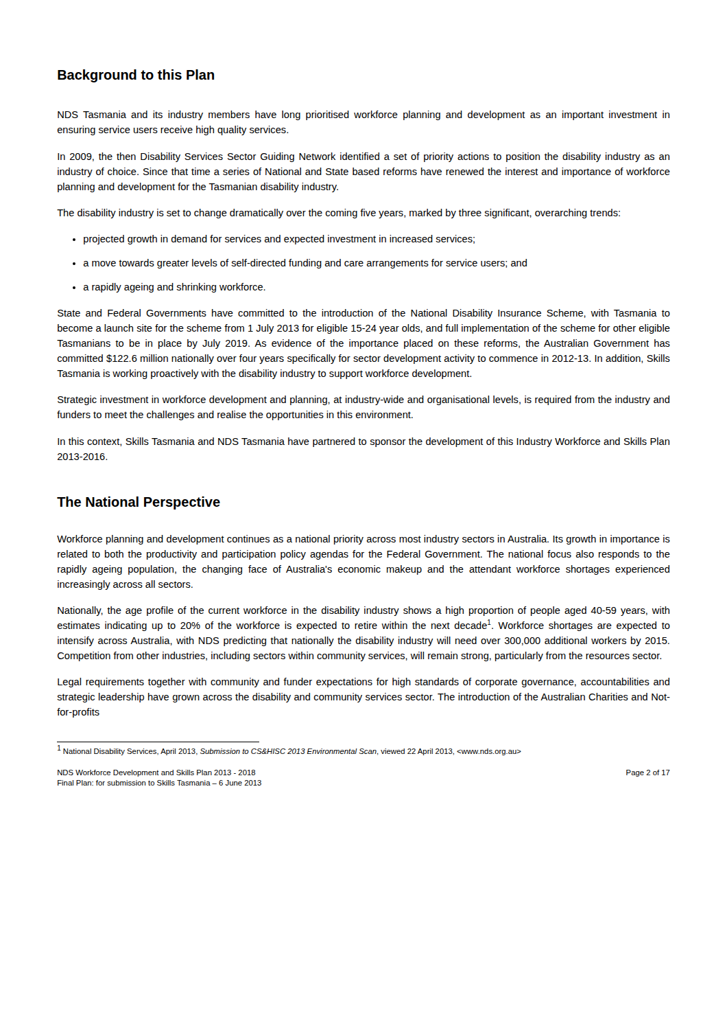Background to this Plan
NDS Tasmania and its industry members have long prioritised workforce planning and development as an important investment in ensuring service users receive high quality services.
In 2009, the then Disability Services Sector Guiding Network identified a set of priority actions to position the disability industry as an industry of choice. Since that time a series of National and State based reforms have renewed the interest and importance of workforce planning and development for the Tasmanian disability industry.
The disability industry is set to change dramatically over the coming five years, marked by three significant, overarching trends:
projected growth in demand for services and expected investment in increased services;
a move towards greater levels of self-directed funding and care arrangements for service users; and
a rapidly ageing and shrinking workforce.
State and Federal Governments have committed to the introduction of the National Disability Insurance Scheme, with Tasmania to become a launch site for the scheme from 1 July 2013 for eligible 15-24 year olds, and full implementation of the scheme for other eligible Tasmanians to be in place by July 2019. As evidence of the importance placed on these reforms, the Australian Government has committed $122.6 million nationally over four years specifically for sector development activity to commence in 2012-13. In addition, Skills Tasmania is working proactively with the disability industry to support workforce development.
Strategic investment in workforce development and planning, at industry-wide and organisational levels, is required from the industry and funders to meet the challenges and realise the opportunities in this environment.
In this context, Skills Tasmania and NDS Tasmania have partnered to sponsor the development of this Industry Workforce and Skills Plan 2013-2016.
The National Perspective
Workforce planning and development continues as a national priority across most industry sectors in Australia. Its growth in importance is related to both the productivity and participation policy agendas for the Federal Government. The national focus also responds to the rapidly ageing population, the changing face of Australia's economic makeup and the attendant workforce shortages experienced increasingly across all sectors.
Nationally, the age profile of the current workforce in the disability industry shows a high proportion of people aged 40-59 years, with estimates indicating up to 20% of the workforce is expected to retire within the next decade1. Workforce shortages are expected to intensify across Australia, with NDS predicting that nationally the disability industry will need over 300,000 additional workers by 2015. Competition from other industries, including sectors within community services, will remain strong, particularly from the resources sector.
Legal requirements together with community and funder expectations for high standards of corporate governance, accountabilities and strategic leadership have grown across the disability and community services sector. The introduction of the Australian Charities and Not-for-profits
1 National Disability Services, April 2013, Submission to CS&HISC 2013 Environmental Scan, viewed 22 April 2013, <www.nds.org.au>
NDS Workforce Development and Skills Plan 2013 - 2018
Final Plan: for submission to Skills Tasmania – 6 June 2013
Page 2 of 17